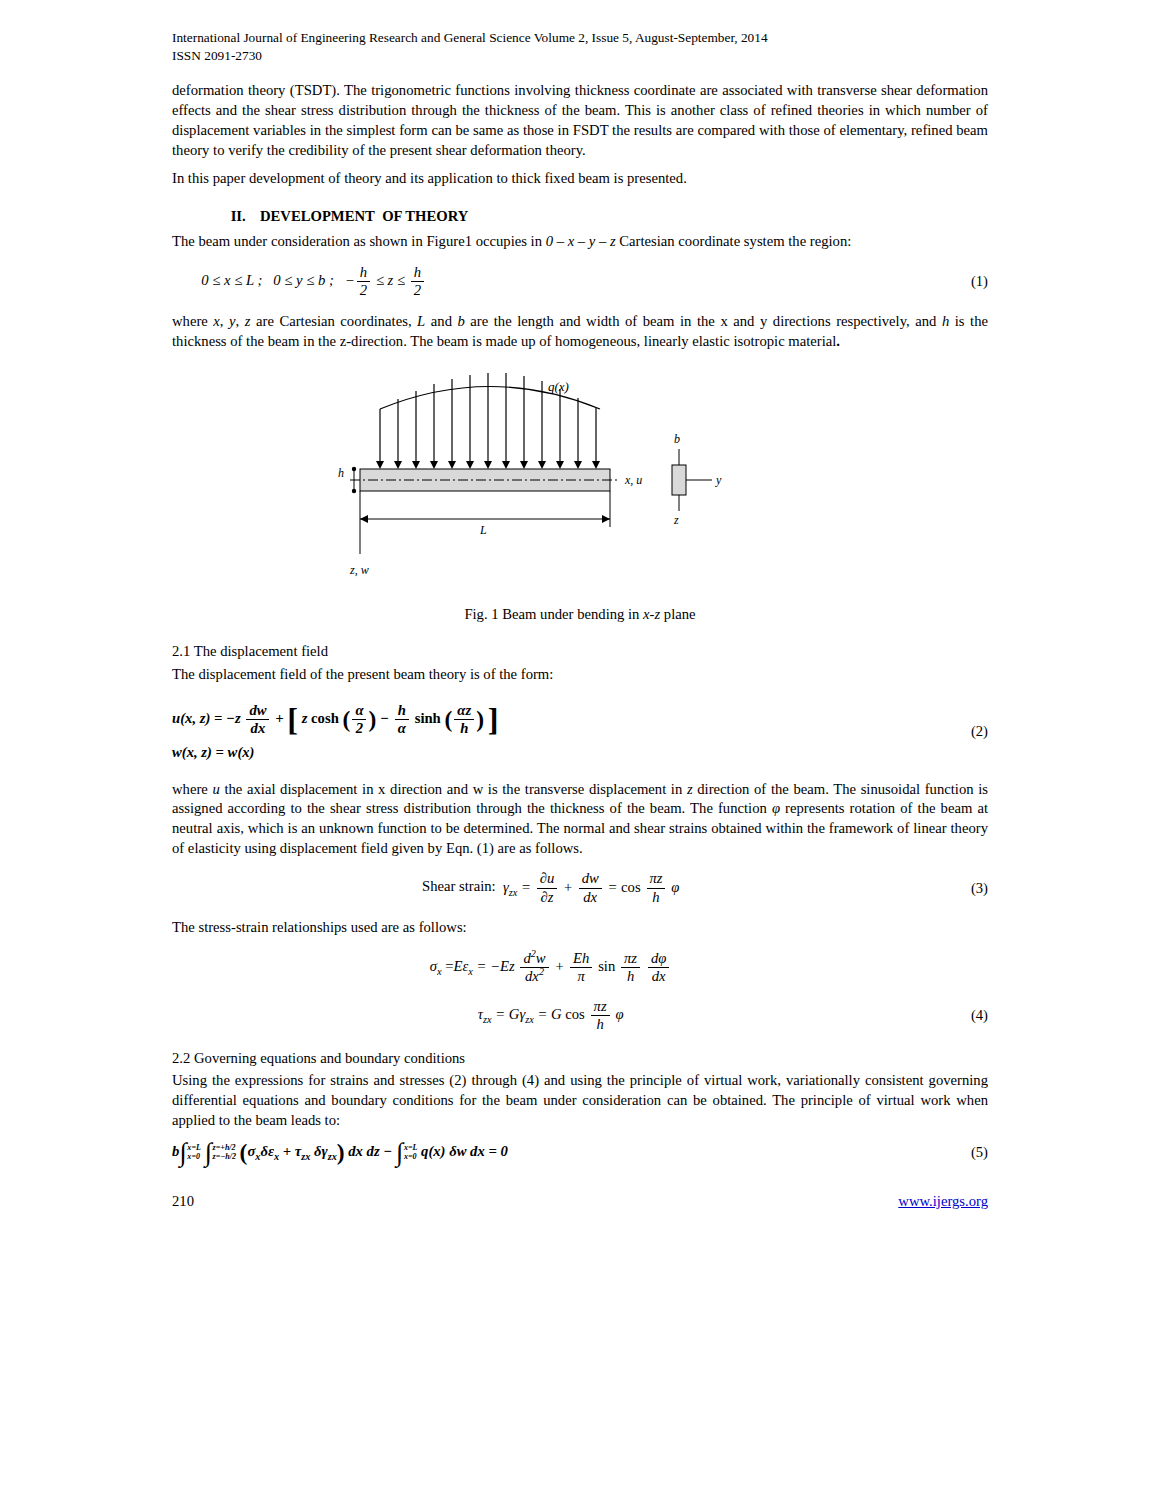International Journal of Engineering Research and General Science Volume 2, Issue 5, August-September, 2014 ISSN 2091-2730
deformation theory (TSDT). The trigonometric functions involving thickness coordinate are associated with transverse shear deformation effects and the shear stress distribution through the thickness of the beam. This is another class of refined theories in which number of displacement variables in the simplest form can be same as those in FSDT the results are compared with those of elementary, refined beam theory to verify the credibility of the present shear deformation theory.
In this paper development of theory and its application to thick fixed beam is presented.
II. DEVELOPMENT OF THEORY
The beam under consideration as shown in Figure1 occupies in 0 – x – y – z Cartesian coordinate system the region:
0 ≤ x ≤ L ; 0 ≤ y ≤ b ; −h 2 ≤ z ≤ h 2
(1)
where x, y, z are Cartesian coordinates, L and b are the length and width of beam in the x and y directions respectively, and h is the thickness of the beam in the z-direction. The beam is made up of homogeneous, linearly elastic isotropic material.
q(x) x, u h L z, w y z b
Fig. 1 Beam under bending in x-z plane
2.1 The displacement field
The displacement field of the present beam theory is of the form:
u(x, z) = −z dw dx + [ z cosh (α 2) − hα sinh (αz h) ] w(x, z) = w(x)
(2)
where u the axial displacement in x direction and w is the transverse displacement in z direction of the beam. The sinusoidal function is assigned according to the shear stress distribution through the thickness of the beam. The function φ represents rotation of the beam at neutral axis, which is an unknown function to be determined. The normal and shear strains obtained within the framework of linear theory of elasticity using displacement field given by Eqn. (1) are as follows.
Shear strain: γzx = ∂u∂z + dw dx = cos πz h φ
(3)
The stress-strain relationships used are as follows:
σx =Eεx = −Ez d2w dx2 + Eh π sin πz h dφ dx
τzx = Gγzx = G cos πz h φ
(4)
2.2 Governing equations and boundary conditions
Using the expressions for strains and stresses (2) through (4) and using the principle of virtual work, variationally consistent governing differential equations and boundary conditions for the beam under consideration can be obtained. The principle of virtual work when applied to the beam leads to:
b∫x=L x=0 ∫z=+h/2 z=−h/2 (σxδεx + τzx δγzx) dx dz − ∫x=L x=0 q(x) δw dx = 0
(5)
210 www.ijergs.org